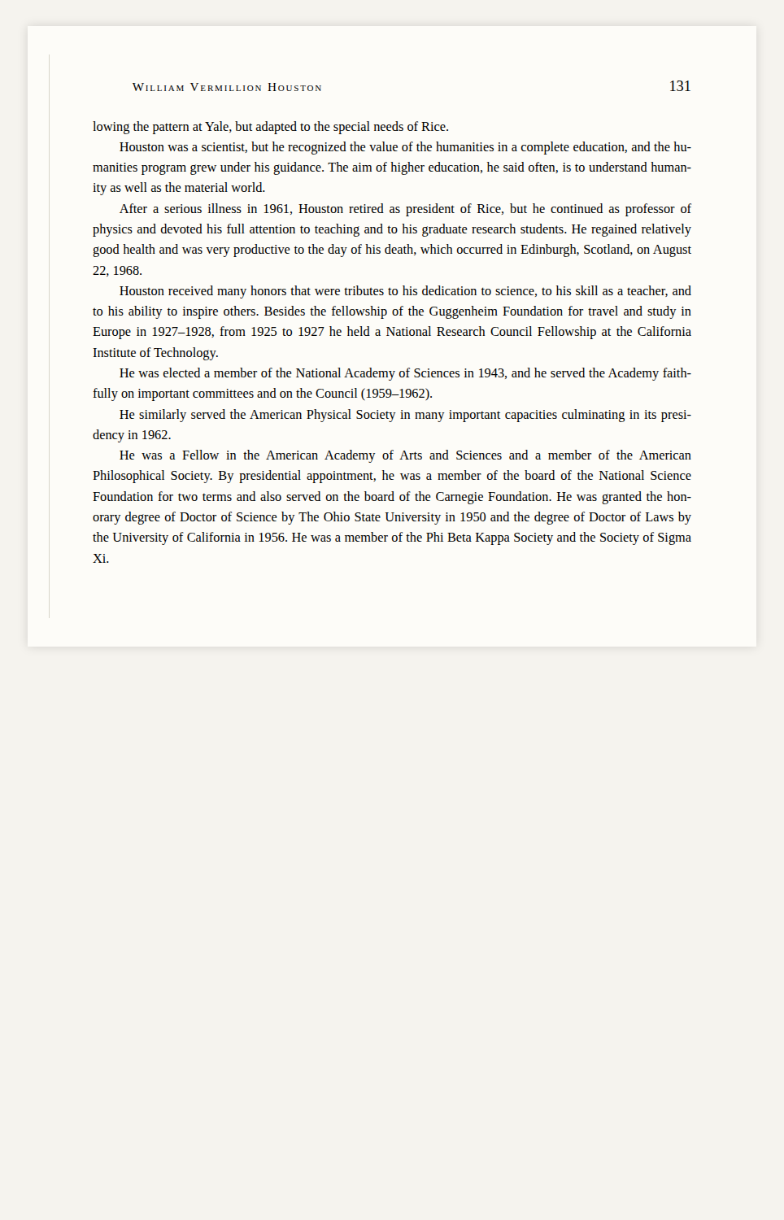William Vermillion Houston 131
lowing the pattern at Yale, but adapted to the special needs of Rice.
Houston was a scientist, but he recognized the value of the humanities in a complete education, and the humanities program grew under his guidance. The aim of higher education, he said often, is to understand humanity as well as the material world.
After a serious illness in 1961, Houston retired as president of Rice, but he continued as professor of physics and devoted his full attention to teaching and to his graduate research students. He regained relatively good health and was very productive to the day of his death, which occurred in Edinburgh, Scotland, on August 22, 1968.
Houston received many honors that were tributes to his dedication to science, to his skill as a teacher, and to his ability to inspire others. Besides the fellowship of the Guggenheim Foundation for travel and study in Europe in 1927–1928, from 1925 to 1927 he held a National Research Council Fellowship at the California Institute of Technology.
He was elected a member of the National Academy of Sciences in 1943, and he served the Academy faithfully on important committees and on the Council (1959–1962).
He similarly served the American Physical Society in many important capacities culminating in its presidency in 1962.
He was a Fellow in the American Academy of Arts and Sciences and a member of the American Philosophical Society. By presidential appointment, he was a member of the board of the National Science Foundation for two terms and also served on the board of the Carnegie Foundation. He was granted the honorary degree of Doctor of Science by The Ohio State University in 1950 and the degree of Doctor of Laws by the University of California in 1956. He was a member of the Phi Beta Kappa Society and the Society of Sigma Xi.